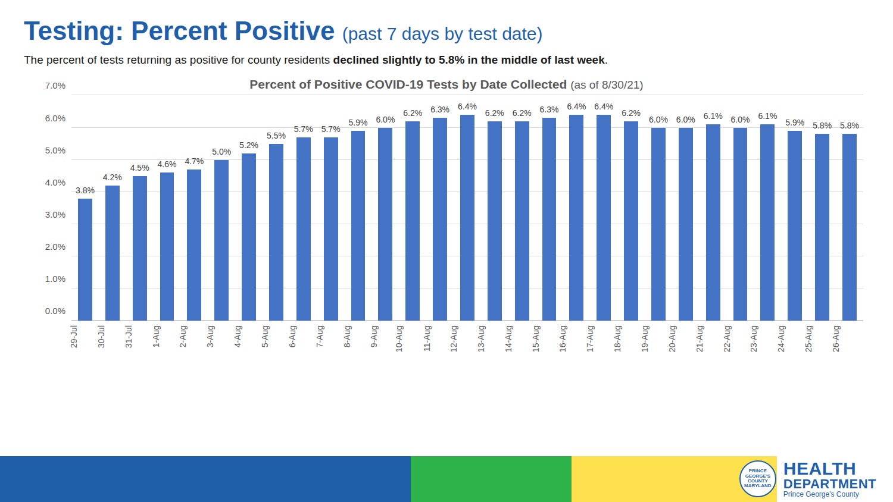Testing: Percent Positive (past 7 days by test date)
The percent of tests returning as positive for county residents declined slightly to 5.8% in the middle of last week.
Percent of Positive COVID-19 Tests by Date Collected (as of 8/30/21)
0.0%
1.0%
2.0%
3.0%
4.0%
5.0%
6.0%
7.0%
3.8%
29-Jul
4.2%
30-Jul
4.5%
31-Jul
4.6%
1-Aug
4.7%
2-Aug
5.0%
3-Aug
5.2%
4-Aug
5.5%
5-Aug
5.7%
6-Aug
5.7%
7-Aug
5.9%
8-Aug
6.0%
9-Aug
6.2%
10-Aug
6.3%
11-Aug
6.4%
12-Aug
6.2%
13-Aug
6.2%
14-Aug
6.3%
15-Aug
6.4%
16-Aug
6.4%
17-Aug
6.2%
18-Aug
6.0%
19-Aug
6.0%
20-Aug
6.1%
21-Aug
6.0%
22-Aug
6.1%
23-Aug
5.9%
24-Aug
5.8%
25-Aug
5.8%
26-Aug
PRINCE
GEORGE'S
COUNTY
MARYLAND
HEALTH
DEPARTMENT
Prince George's County